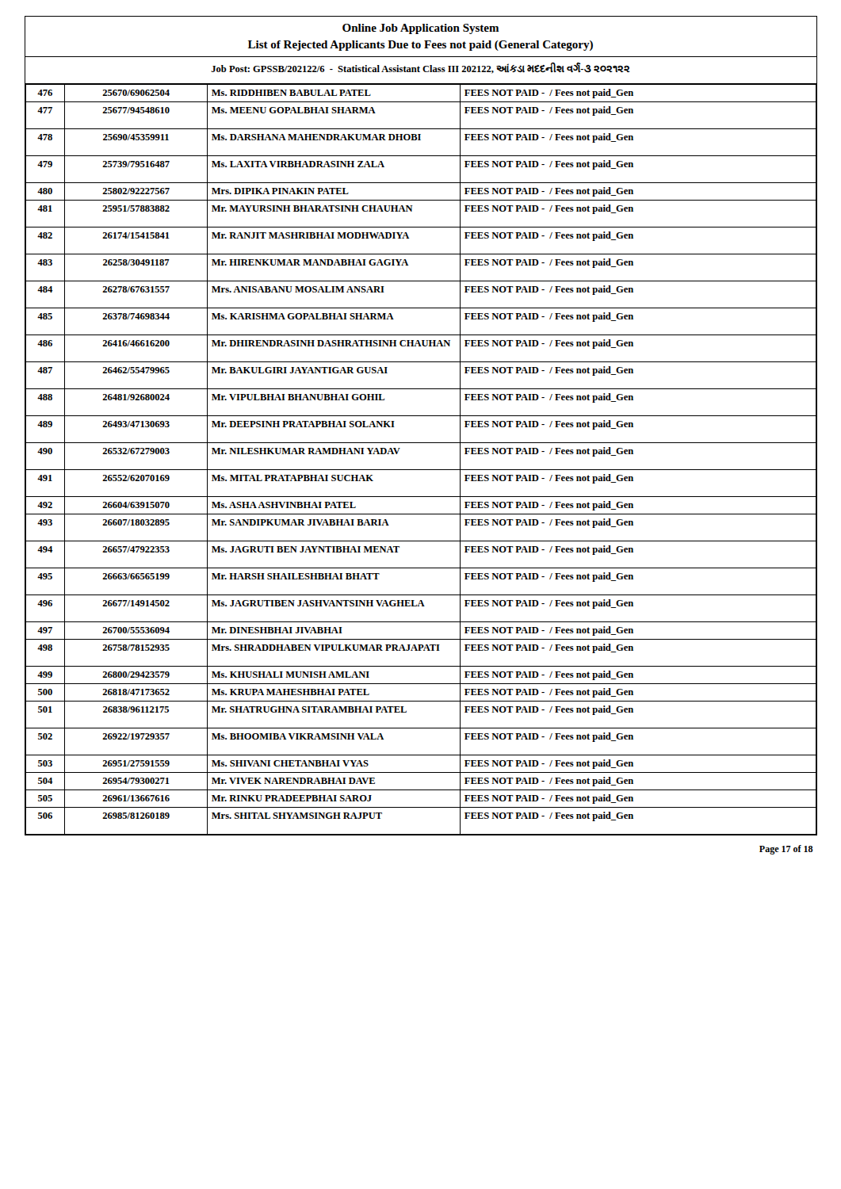Online Job Application System
List of Rejected Applicants Due to Fees not paid (General Category)
Job Post: GPSSB/202122/6 - Statistical Assistant Class III 202122, આંકડા મદદનીશ વર્ગ-૩ ૨૦૨૧૨૨
| 476 | 25670/69062504 | Ms. RIDDHIBEN BABULAL PATEL | FEES NOT PAID - / Fees not paid_Gen |
| 477 | 25677/94548610 | Ms. MEENU GOPALBHAI SHARMA | FEES NOT PAID - / Fees not paid_Gen |
| 478 | 25690/45359911 | Ms. DARSHANA MAHENDRAKUMAR DHOBI | FEES NOT PAID - / Fees not paid_Gen |
| 479 | 25739/79516487 | Ms. LAXITA VIRBHADRASINH ZALA | FEES NOT PAID - / Fees not paid_Gen |
| 480 | 25802/92227567 | Mrs. DIPIKA PINAKIN PATEL | FEES NOT PAID - / Fees not paid_Gen |
| 481 | 25951/57883882 | Mr. MAYURSINH BHARATSINH CHAUHAN | FEES NOT PAID - / Fees not paid_Gen |
| 482 | 26174/15415841 | Mr. RANJIT MASHRIBHAI MODHWADIYA | FEES NOT PAID - / Fees not paid_Gen |
| 483 | 26258/30491187 | Mr. HIRENKUMAR MANDABHAI GAGIYA | FEES NOT PAID - / Fees not paid_Gen |
| 484 | 26278/67631557 | Mrs. ANISABANU MOSALIM ANSARI | FEES NOT PAID - / Fees not paid_Gen |
| 485 | 26378/74698344 | Ms. KARISHMA GOPALBHAI SHARMA | FEES NOT PAID - / Fees not paid_Gen |
| 486 | 26416/46616200 | Mr. DHIRENDRASINH DASHRATHSINH CHAUHAN | FEES NOT PAID - / Fees not paid_Gen |
| 487 | 26462/55479965 | Mr. BAKULGIRI JAYANTIGAR GUSAI | FEES NOT PAID - / Fees not paid_Gen |
| 488 | 26481/92680024 | Mr. VIPULBHAI BHANUBHAI GOHIL | FEES NOT PAID - / Fees not paid_Gen |
| 489 | 26493/47130693 | Mr. DEEPSINH PRATAPBHAI SOLANKI | FEES NOT PAID - / Fees not paid_Gen |
| 490 | 26532/67279003 | Mr. NILESHKUMAR RAMDHANI YADAV | FEES NOT PAID - / Fees not paid_Gen |
| 491 | 26552/62070169 | Ms. MITAL PRATAPBHAI SUCHAK | FEES NOT PAID - / Fees not paid_Gen |
| 492 | 26604/63915070 | Ms. ASHA ASHVINBHAI PATEL | FEES NOT PAID - / Fees not paid_Gen |
| 493 | 26607/18032895 | Mr. SANDIPKUMAR JIVABHAI BARIA | FEES NOT PAID - / Fees not paid_Gen |
| 494 | 26657/47922353 | Ms. JAGRUTI BEN JAYNTIBHAI MENAT | FEES NOT PAID - / Fees not paid_Gen |
| 495 | 26663/66565199 | Mr. HARSH SHAILESHBHAI BHATT | FEES NOT PAID - / Fees not paid_Gen |
| 496 | 26677/14914502 | Ms. JAGRUTIBEN JASHVANTSINH VAGHELA | FEES NOT PAID - / Fees not paid_Gen |
| 497 | 26700/55536094 | Mr. DINESHBHAI JIVABHAI | FEES NOT PAID - / Fees not paid_Gen |
| 498 | 26758/78152935 | Mrs. SHRADDHABEN VIPULKUMAR PRAJAPATI | FEES NOT PAID - / Fees not paid_Gen |
| 499 | 26800/29423579 | Ms. KHUSHALI MUNISH AMLANI | FEES NOT PAID - / Fees not paid_Gen |
| 500 | 26818/47173652 | Ms. KRUPA MAHESHBHAI PATEL | FEES NOT PAID - / Fees not paid_Gen |
| 501 | 26838/96112175 | Mr. SHATRUGHNA SITARAMBHAI PATEL | FEES NOT PAID - / Fees not paid_Gen |
| 502 | 26922/19729357 | Ms. BHOOMIBA VIKRAMSINH VALA | FEES NOT PAID - / Fees not paid_Gen |
| 503 | 26951/27591559 | Ms. SHIVANI CHETANBHAI VYAS | FEES NOT PAID - / Fees not paid_Gen |
| 504 | 26954/79300271 | Mr. VIVEK NARENDRABHAI DAVE | FEES NOT PAID - / Fees not paid_Gen |
| 505 | 26961/13667616 | Mr. RINKU PRADEEPBHAI SAROJ | FEES NOT PAID - / Fees not paid_Gen |
| 506 | 26985/81260189 | Mrs. SHITAL SHYAMSINGH RAJPUT | FEES NOT PAID - / Fees not paid_Gen |
Page 17 of 18